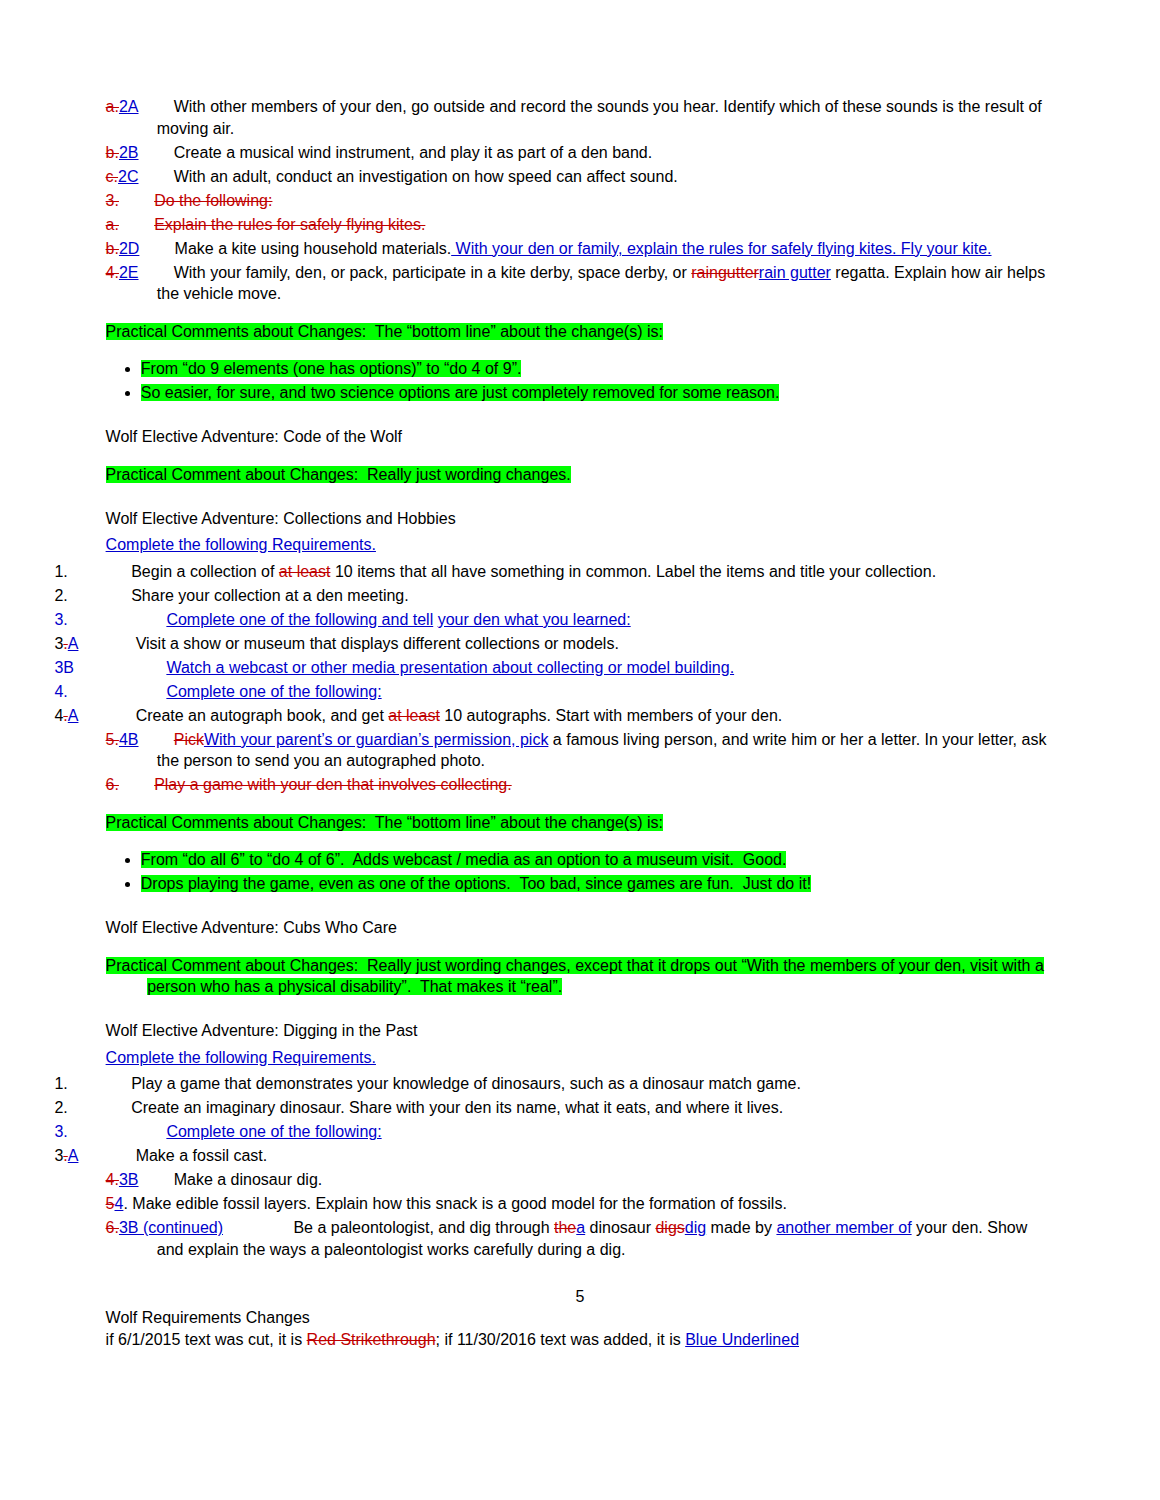a. 2A With other members of your den, go outside and record the sounds you hear. Identify which of these sounds is the result of moving air.
b. 2B Create a musical wind instrument, and play it as part of a den band.
c. 2C With an adult, conduct an investigation on how speed can affect sound.
3. Do the following:
a. Explain the rules for safely flying kites.
b. 2D Make a kite using household materials. With your den or family, explain the rules for safely flying kites. Fly your kite.
4. 2E With your family, den, or pack, participate in a kite derby, space derby, or raingutter rain gutter regatta. Explain how air helps the vehicle move.
Practical Comments about Changes: The “bottom line” about the change(s) is:
From “do 9 elements (one has options)” to “do 4 of 9”.
So easier, for sure, and two science options are just completely removed for some reason.
Wolf Elective Adventure: Code of the Wolf
Practical Comment about Changes: Really just wording changes.
Wolf Elective Adventure: Collections and Hobbies
Complete the following Requirements.
1. Begin a collection of at least 10 items that all have something in common. Label the items and title your collection.
2. Share your collection at a den meeting.
3. Complete one of the following and tell your den what you learned:
3. A Visit a show or museum that displays different collections or models.
3B Watch a webcast or other media presentation about collecting or model building.
4. Complete one of the following:
4. A Create an autograph book, and get at least 10 autographs. Start with members of your den.
5. 4B Pick With your parent’s or guardian’s permission, pick a famous living person, and write him or her a letter. In your letter, ask the person to send you an autographed photo.
6. Play a game with your den that involves collecting.
Practical Comments about Changes: The “bottom line” about the change(s) is:
From “do all 6” to “do 4 of 6”. Adds webcast / media as an option to a museum visit. Good.
Drops playing the game, even as one of the options. Too bad, since games are fun. Just do it!
Wolf Elective Adventure: Cubs Who Care
Practical Comment about Changes: Really just wording changes, except that it drops out “With the members of your den, visit with a person who has a physical disability”. That makes it “real”.
Wolf Elective Adventure: Digging in the Past
Complete the following Requirements.
1. Play a game that demonstrates your knowledge of dinosaurs, such as a dinosaur match game.
2. Create an imaginary dinosaur. Share with your den its name, what it eats, and where it lives.
3. Complete one of the following:
3. A Make a fossil cast.
4. 3B Make a dinosaur dig.
54. Make edible fossil layers. Explain how this snack is a good model for the formation of fossils.
6. 3B (continued) Be a paleontologist, and dig through the a dinosaur digs dig made by another member of your den. Show and explain the ways a paleontologist works carefully during a dig.
5
Wolf Requirements Changes
if 6/1/2015 text was cut, it is Red Strikethrough; if 11/30/2016 text was added, it is Blue Underlined